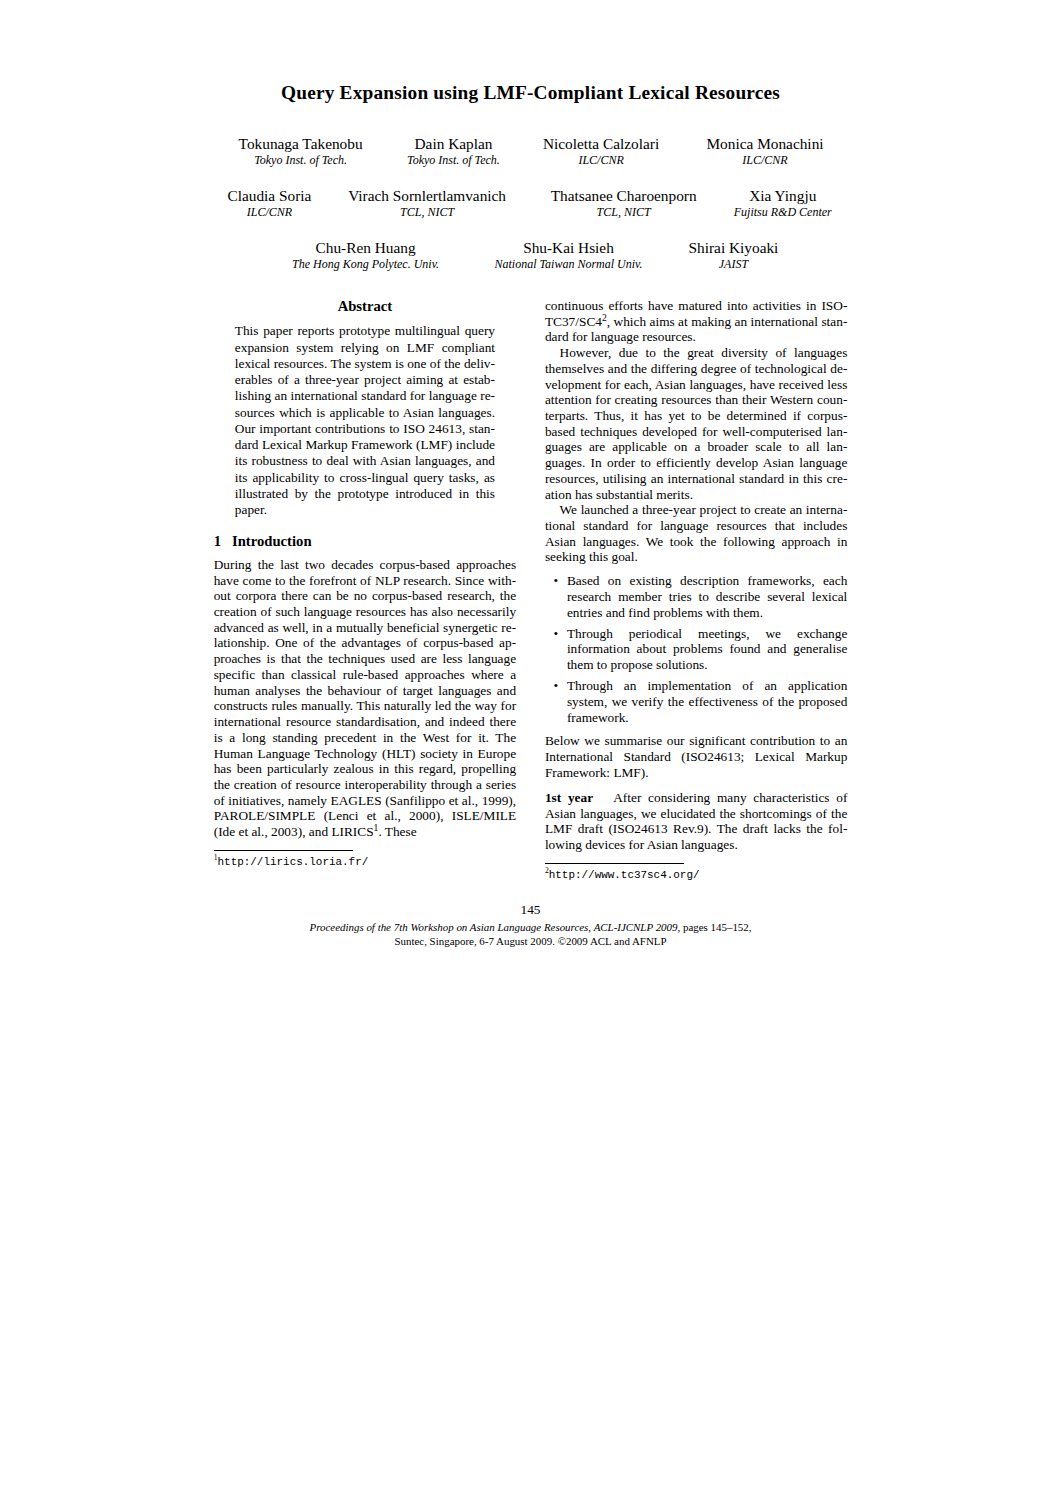Query Expansion using LMF-Compliant Lexical Resources
| Tokunaga Takenobu Tokyo Inst. of Tech. | Dain Kaplan Tokyo Inst. of Tech. | Nicoletta Calzolari ILC/CNR | Monica Monachini ILC/CNR |
| Claudia Soria ILC/CNR | Virach Sornlertlamvanich TCL, NICT | Thatsanee Charoenporn TCL, NICT | Xia Yingju Fujitsu R&D Center |
| | Chu-Ren Huang The Hong Kong Polytec. Univ. | Shu-Kai Hsieh National Taiwan Normal Univ. | Shirai Kiyoaki JAIST | |
Abstract
This paper reports prototype multilingual query expansion system relying on LMF compliant lexical resources. The system is one of the deliverables of a three-year project aiming at establishing an international standard for language resources which is applicable to Asian languages. Our important contributions to ISO 24613, standard Lexical Markup Framework (LMF) include its robustness to deal with Asian languages, and its applicability to cross-lingual query tasks, as illustrated by the prototype introduced in this paper.
1 Introduction
During the last two decades corpus-based approaches have come to the forefront of NLP research. Since without corpora there can be no corpus-based research, the creation of such language resources has also necessarily advanced as well, in a mutually beneficial synergetic relationship. One of the advantages of corpus-based approaches is that the techniques used are less language specific than classical rule-based approaches where a human analyses the behaviour of target languages and constructs rules manually. This naturally led the way for international resource standardisation, and indeed there is a long standing precedent in the West for it. The Human Language Technology (HLT) society in Europe has been particularly zealous in this regard, propelling the creation of resource interoperability through a series of initiatives, namely EAGLES (Sanfilippo et al., 1999), PAROLE/SIMPLE (Lenci et al., 2000), ISLE/MILE (Ide et al., 2003), and LIRICS1. These
1 http://lirics.loria.fr/
continuous efforts have matured into activities in ISO-TC37/SC42, which aims at making an international standard for language resources.
However, due to the great diversity of languages themselves and the differing degree of technological development for each, Asian languages, have received less attention for creating resources than their Western counterparts. Thus, it has yet to be determined if corpus-based techniques developed for well-computerised languages are applicable on a broader scale to all languages. In order to efficiently develop Asian language resources, utilising an international standard in this creation has substantial merits.
We launched a three-year project to create an international standard for language resources that includes Asian languages. We took the following approach in seeking this goal.
Based on existing description frameworks, each research member tries to describe several lexical entries and find problems with them.
Through periodical meetings, we exchange information about problems found and generalise them to propose solutions.
Through an implementation of an application system, we verify the effectiveness of the proposed framework.
Below we summarise our significant contribution to an International Standard (ISO24613; Lexical Markup Framework: LMF).
1st year After considering many characteristics of Asian languages, we elucidated the shortcomings of the LMF draft (ISO24613 Rev.9). The draft lacks the following devices for Asian languages.
2 http://www.tc37sc4.org/
145
Proceedings of the 7th Workshop on Asian Language Resources, ACL-IJCNLP 2009, pages 145–152,
Suntec, Singapore, 6-7 August 2009. ©2009 ACL and AFNLP